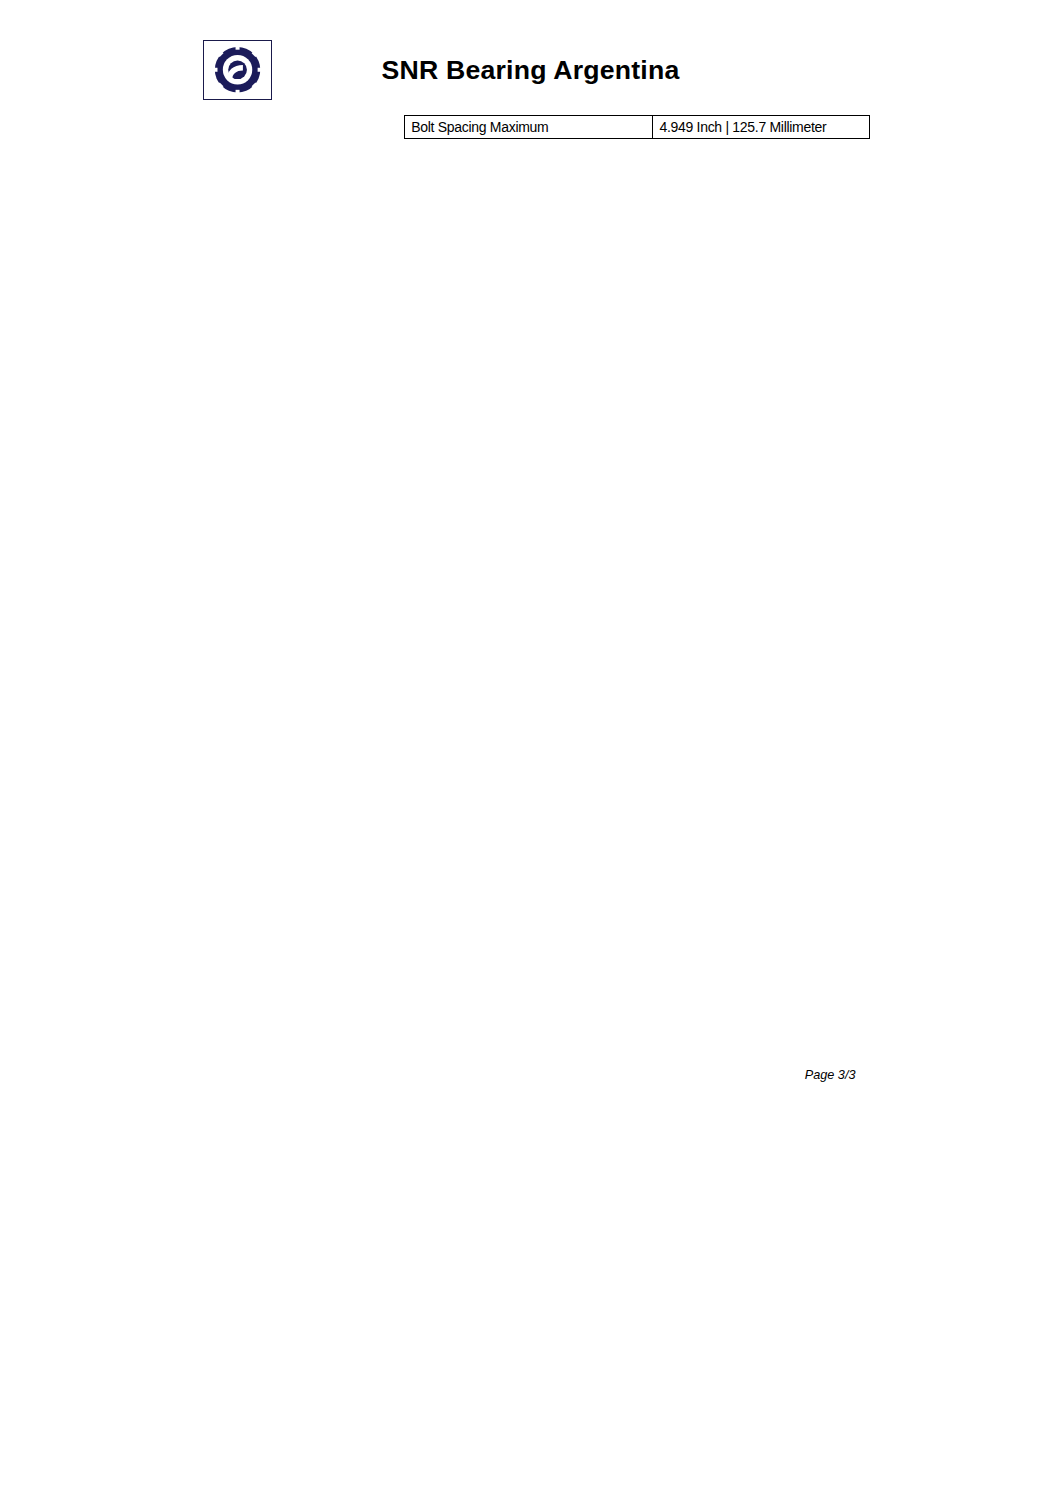SNR Bearing Argentina
| Bolt Spacing Maximum | 4.949 Inch / 125.7 Millimeter |
Page 3/3